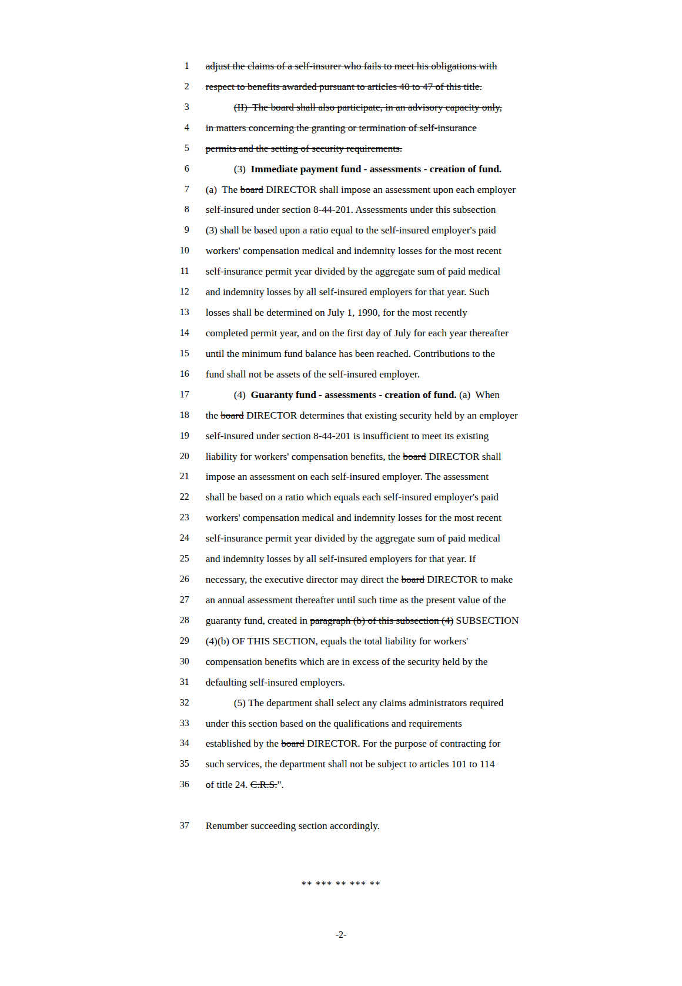| 1 | adjust the claims of a self-insurer who fails to meet his obligations with |
| 2 | respect to benefits awarded pursuant to articles 40 to 47 of this title. |
| 3 | (II) The board shall also participate, in an advisory capacity only, |
| 4 | in matters concerning the granting or termination of self-insurance |
| 5 | permits and the setting of security requirements. |
| 6 | (3) Immediate payment fund - assessments - creation of fund. |
| 7 | (a) The board DIRECTOR shall impose an assessment upon each employer |
| 8 | self-insured under section 8-44-201. Assessments under this subsection |
| 9 | (3) shall be based upon a ratio equal to the self-insured employer's paid |
| 10 | workers' compensation medical and indemnity losses for the most recent |
| 11 | self-insurance permit year divided by the aggregate sum of paid medical |
| 12 | and indemnity losses by all self-insured employers for that year. Such |
| 13 | losses shall be determined on July 1, 1990, for the most recently |
| 14 | completed permit year, and on the first day of July for each year thereafter |
| 15 | until the minimum fund balance has been reached. Contributions to the |
| 16 | fund shall not be assets of the self-insured employer. |
| 17 | (4) Guaranty fund - assessments - creation of fund. (a) When |
| 18 | the board DIRECTOR determines that existing security held by an employer |
| 19 | self-insured under section 8-44-201 is insufficient to meet its existing |
| 20 | liability for workers' compensation benefits, the board DIRECTOR shall |
| 21 | impose an assessment on each self-insured employer. The assessment |
| 22 | shall be based on a ratio which equals each self-insured employer's paid |
| 23 | workers' compensation medical and indemnity losses for the most recent |
| 24 | self-insurance permit year divided by the aggregate sum of paid medical |
| 25 | and indemnity losses by all self-insured employers for that year. If |
| 26 | necessary, the executive director may direct the board DIRECTOR to make |
| 27 | an annual assessment thereafter until such time as the present value of the |
| 28 | guaranty fund, created in paragraph (b) of this subsection (4) SUBSECTION |
| 29 | (4)(b) OF THIS SECTION , equals the total liability for workers' |
| 30 | compensation benefits which are in excess of the security held by the |
| 31 | defaulting self-insured employers. |
| 32 | (5) The department shall select any claims administrators required |
| 33 | under this section based on the qualifications and requirements |
| 34 | established by the board DIRECTOR . For the purpose of contracting for |
| 35 | such services, the department shall not be subject to articles 101 to 114 |
| 36 | of title 24. C.R.S. ". |
| 37 | Renumber succeeding section accordingly. |
** *** ** *** **
-2-